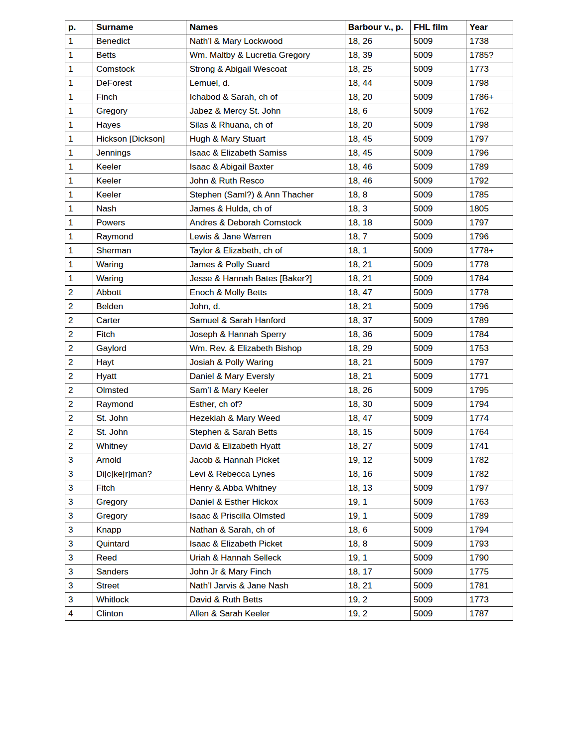| p. | Surname | Names | Barbour v., p. | FHL film | Year |
| --- | --- | --- | --- | --- | --- |
| 1 | Benedict | Nath’l & Mary Lockwood | 18, 26 | 5009 | 1738 |
| 1 | Betts | Wm. Maltby & Lucretia Gregory | 18, 39 | 5009 | 1785? |
| 1 | Comstock | Strong & Abigail Wescoat | 18, 25 | 5009 | 1773 |
| 1 | DeForest | Lemuel, d. | 18, 44 | 5009 | 1798 |
| 1 | Finch | Ichabod & Sarah, ch of | 18, 20 | 5009 | 1786+ |
| 1 | Gregory | Jabez & Mercy St. John | 18, 6 | 5009 | 1762 |
| 1 | Hayes | Silas & Rhuana, ch of | 18, 20 | 5009 | 1798 |
| 1 | Hickson [Dickson] | Hugh & Mary Stuart | 18, 45 | 5009 | 1797 |
| 1 | Jennings | Isaac & Elizabeth Samiss | 18, 45 | 5009 | 1796 |
| 1 | Keeler | Isaac & Abigail Baxter | 18, 46 | 5009 | 1789 |
| 1 | Keeler | John & Ruth Resco | 18, 46 | 5009 | 1792 |
| 1 | Keeler | Stephen (Saml?) & Ann Thacher | 18, 8 | 5009 | 1785 |
| 1 | Nash | James & Hulda, ch of | 18, 3 | 5009 | 1805 |
| 1 | Powers | Andres & Deborah Comstock | 18, 18 | 5009 | 1797 |
| 1 | Raymond | Lewis & Jane Warren | 18, 7 | 5009 | 1796 |
| 1 | Sherman | Taylor & Elizabeth, ch of | 18, 1 | 5009 | 1778+ |
| 1 | Waring | James & Polly Suard | 18, 21 | 5009 | 1778 |
| 1 | Waring | Jesse & Hannah Bates [Baker?] | 18, 21 | 5009 | 1784 |
| 2 | Abbott | Enoch & Molly Betts | 18, 47 | 5009 | 1778 |
| 2 | Belden | John, d. | 18, 21 | 5009 | 1796 |
| 2 | Carter | Samuel & Sarah Hanford | 18, 37 | 5009 | 1789 |
| 2 | Fitch | Joseph & Hannah Sperry | 18, 36 | 5009 | 1784 |
| 2 | Gaylord | Wm. Rev. & Elizabeth Bishop | 18, 29 | 5009 | 1753 |
| 2 | Hayt | Josiah & Polly Waring | 18, 21 | 5009 | 1797 |
| 2 | Hyatt | Daniel & Mary Eversly | 18, 21 | 5009 | 1771 |
| 2 | Olmsted | Sam’l & Mary Keeler | 18, 26 | 5009 | 1795 |
| 2 | Raymond | Esther, ch of? | 18, 30 | 5009 | 1794 |
| 2 | St. John | Hezekiah & Mary Weed | 18, 47 | 5009 | 1774 |
| 2 | St. John | Stephen & Sarah Betts | 18, 15 | 5009 | 1764 |
| 2 | Whitney | David & Elizabeth Hyatt | 18, 27 | 5009 | 1741 |
| 3 | Arnold | Jacob & Hannah Picket | 19, 12 | 5009 | 1782 |
| 3 | Di[c]ke[r]man? | Levi & Rebecca Lynes | 18, 16 | 5009 | 1782 |
| 3 | Fitch | Henry & Abba Whitney | 18, 13 | 5009 | 1797 |
| 3 | Gregory | Daniel & Esther Hickox | 19, 1 | 5009 | 1763 |
| 3 | Gregory | Isaac & Priscilla Olmsted | 19, 1 | 5009 | 1789 |
| 3 | Knapp | Nathan & Sarah, ch of | 18, 6 | 5009 | 1794 |
| 3 | Quintard | Isaac & Elizabeth Picket | 18, 8 | 5009 | 1793 |
| 3 | Reed | Uriah & Hannah Selleck | 19, 1 | 5009 | 1790 |
| 3 | Sanders | John Jr & Mary Finch | 18, 17 | 5009 | 1775 |
| 3 | Street | Nath’l Jarvis & Jane Nash | 18, 21 | 5009 | 1781 |
| 3 | Whitlock | David & Ruth Betts | 19, 2 | 5009 | 1773 |
| 4 | Clinton | Allen & Sarah Keeler | 19, 2 | 5009 | 1787 |